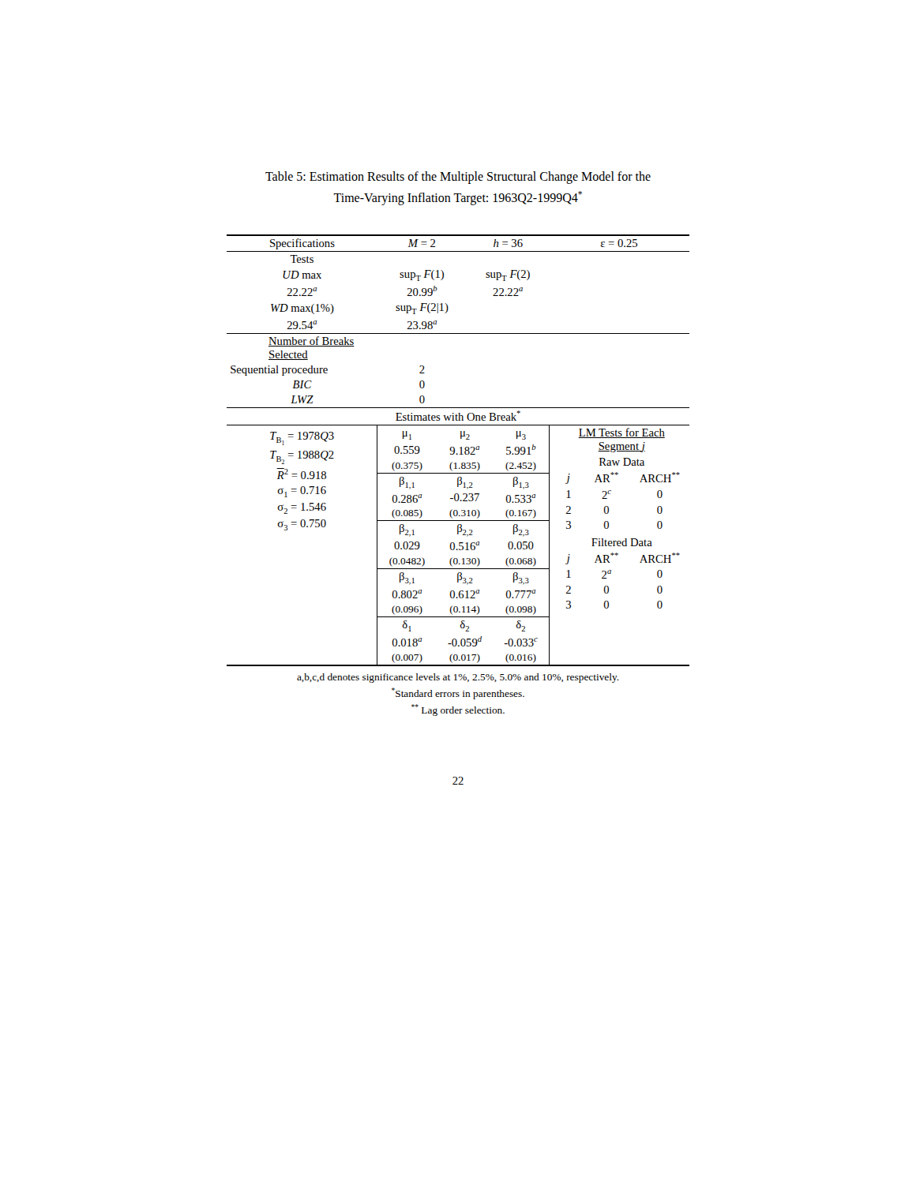Table 5: Estimation Results of the Multiple Structural Change Model for the
Time-Varying Inflation Target: 1963Q2-1999Q4*
| Specifications | M = 2 | h = 36 | ε = 0.25 |
| Tests | | | |
| UD max | sup T F (1) | sup T F (2) | |
| 22.22 a | 20.99 b | 22.22 a | |
| WD max(1%) | sup T F (2/1) | | |
| 29.54 a | 23.98 a | | |
| Number of Breaks Selected | | | |
| Sequential procedure | 2 | | |
| BIC | 0 | | |
| LWZ | 0 | | |
| Estimates with One Break * |
| / T B 1 = 1978 Q 3 / / T B 2 = 1988 Q 2 / / R 2 = 0.918 / / σ 1 = 0.716 / / σ 2 = 1.546 / / σ 3 = 0.750 / | / μ 1 / μ 2 / μ 3 / / 0.559 / 9.182 a / 5.991 b / / (0.375) / (1.835) / (2.452) / / β 1,1 / β 1,2 / β 1,3 / / 0.286 a / -0.237 / 0.533 a / / (0.085) / (0.310) / (0.167) / / β 2,1 / β 2,2 / β 2,3 / / 0.029 / 0.516 a / 0.050 / / (0.0482) / (0.130) / (0.068) / / β 3,1 / β 3,2 / β 3,3 / / 0.802 a / 0.612 a / 0.777 a / / (0.096) / (0.114) / (0.098) / / δ 1 / δ 2 / δ 2 / / 0.018 a / -0.059 d / -0.033 c / / (0.007) / (0.017) / (0.016) / | / LM Tests for Each Segment j / / Raw Data / / j / AR ** / ARCH ** / / 1 / 2 c / 0 / / 2 / 0 / 0 / / 3 / 0 / 0 / / Filtered Data / / j / AR ** / ARCH ** / / 1 / 2 a / 0 / / 2 / 0 / 0 / / 3 / 0 / 0 / |
a,b,c,d denotes significance levels at 1%, 2.5%, 5.0% and 10%, respectively.
*Standard errors in parentheses.
** Lag order selection.
22